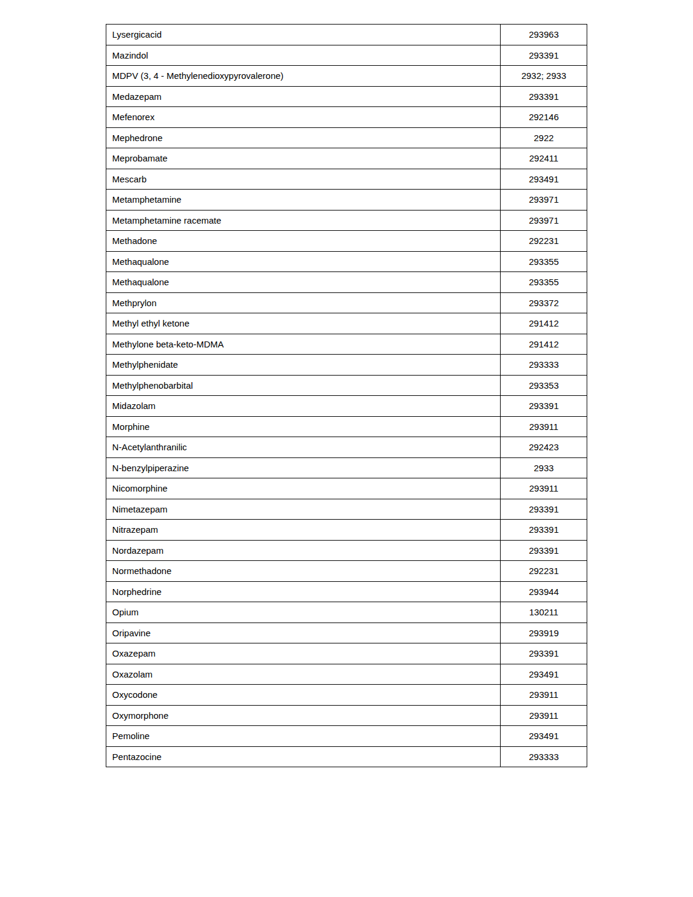| Lysergicacid | 293963 |
| Mazindol | 293391 |
| MDPV (3, 4 - Methylenedioxypyrovalerone) | 2932; 2933 |
| Medazepam | 293391 |
| Mefenorex | 292146 |
| Mephedrone | 2922 |
| Meprobamate | 292411 |
| Mescarb | 293491 |
| Metamphetamine | 293971 |
| Metamphetamine racemate | 293971 |
| Methadone | 292231 |
| Methaqualone | 293355 |
| Methaqualone | 293355 |
| Methprylon | 293372 |
| Methyl ethyl ketone | 291412 |
| Methylone beta-keto-MDMA | 291412 |
| Methylphenidate | 293333 |
| Methylphenobarbital | 293353 |
| Midazolam | 293391 |
| Morphine | 293911 |
| N-Acetylanthranilic | 292423 |
| N-benzylpiperazine | 2933 |
| Nicomorphine | 293911 |
| Nimetazepam | 293391 |
| Nitrazepam | 293391 |
| Nordazepam | 293391 |
| Normethadone | 292231 |
| Norphedrine | 293944 |
| Opium | 130211 |
| Oripavine | 293919 |
| Oxazepam | 293391 |
| Oxazolam | 293491 |
| Oxycodone | 293911 |
| Oxymorphone | 293911 |
| Pemoline | 293491 |
| Pentazocine | 293333 |